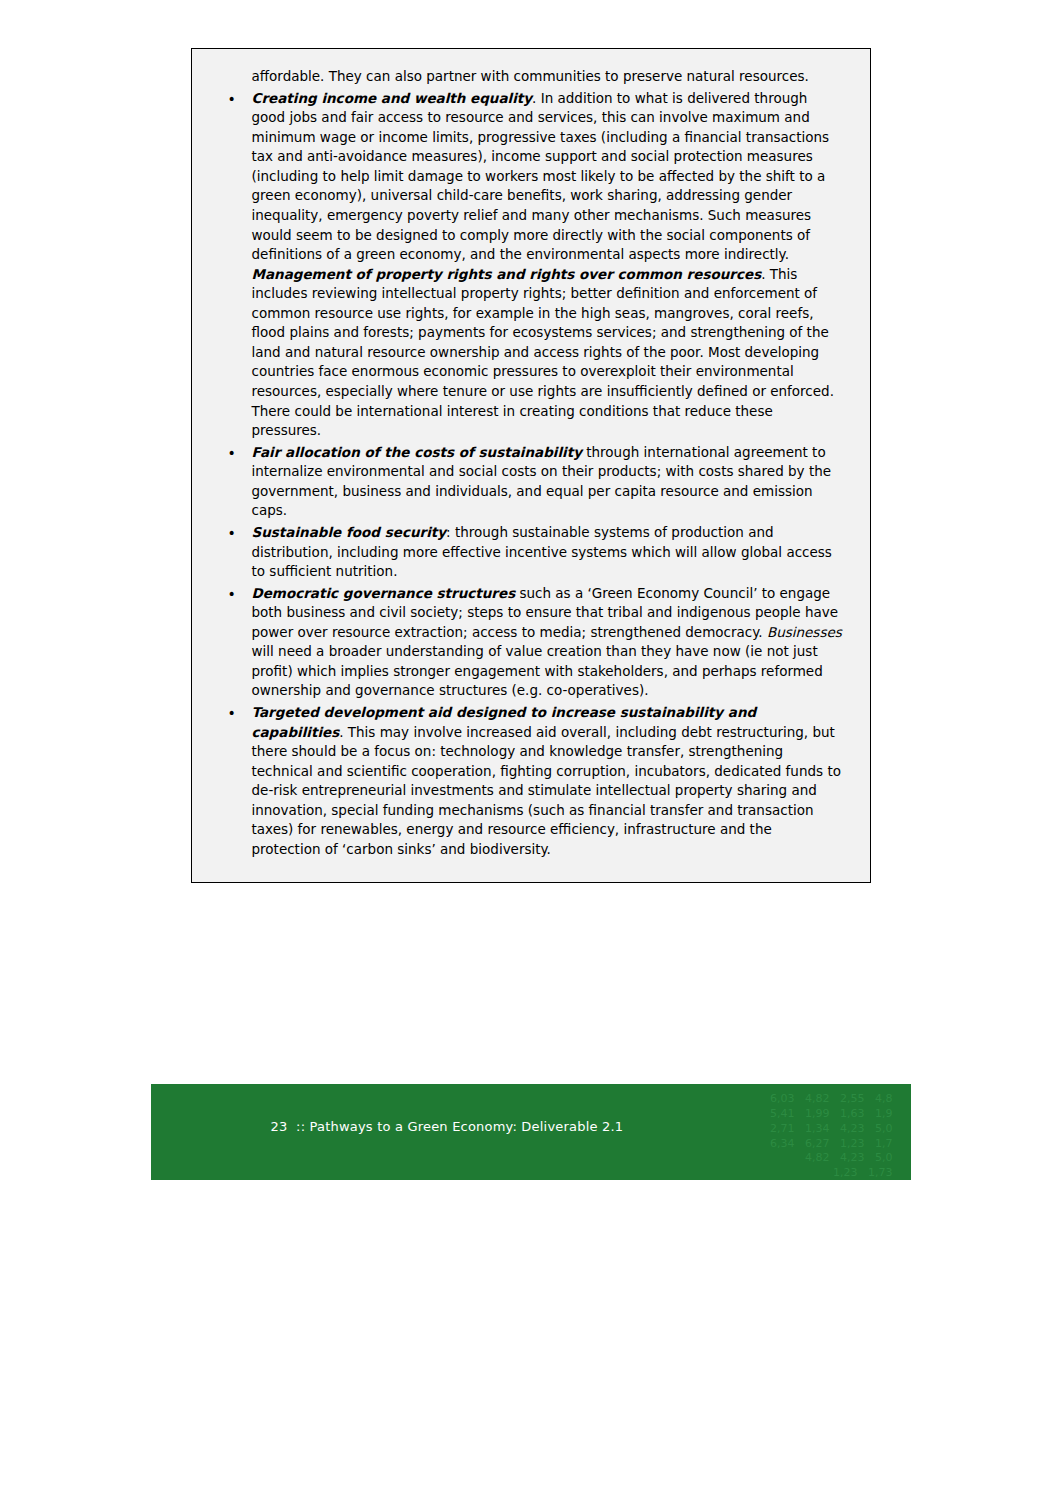affordable. They can also partner with communities to preserve natural resources.
Creating income and wealth equality. In addition to what is delivered through good jobs and fair access to resource and services, this can involve maximum and minimum wage or income limits, progressive taxes (including a financial transactions tax and anti-avoidance measures), income support and social protection measures (including to help limit damage to workers most likely to be affected by the shift to a green economy), universal child-care benefits, work sharing, addressing gender inequality, emergency poverty relief and many other mechanisms. Such measures would seem to be designed to comply more directly with the social components of definitions of a green economy, and the environmental aspects more indirectly. Management of property rights and rights over common resources. This includes reviewing intellectual property rights; better definition and enforcement of common resource use rights, for example in the high seas, mangroves, coral reefs, flood plains and forests; payments for ecosystems services; and strengthening of the land and natural resource ownership and access rights of the poor. Most developing countries face enormous economic pressures to overexploit their environmental resources, especially where tenure or use rights are insufficiently defined or enforced. There could be international interest in creating conditions that reduce these pressures.
Fair allocation of the costs of sustainability through international agreement to internalize environmental and social costs on their products; with costs shared by the government, business and individuals, and equal per capita resource and emission caps.
Sustainable food security: through sustainable systems of production and distribution, including more effective incentive systems which will allow global access to sufficient nutrition.
Democratic governance structures such as a ‘Green Economy Council’ to engage both business and civil society; steps to ensure that tribal and indigenous people have power over resource extraction; access to media; strengthened democracy. Businesses will need a broader understanding of value creation than they have now (ie not just profit) which implies stronger engagement with stakeholders, and perhaps reformed ownership and governance structures (e.g. co-operatives).
Targeted development aid designed to increase sustainability and capabilities. This may involve increased aid overall, including debt restructuring, but there should be a focus on: technology and knowledge transfer, strengthening technical and scientific cooperation, fighting corruption, incubators, dedicated funds to de-risk entrepreneurial investments and stimulate intellectual property sharing and innovation, special funding mechanisms (such as financial transfer and transaction taxes) for renewables, energy and resource efficiency, infrastructure and the protection of ‘carbon sinks’ and biodiversity.
23 :: Pathways to a Green Economy: Deliverable 2.1
6,03 4,82 2,55 4,8 5,41 1,99 1,63 1,9 2,71 1,34 4,23 5,0 6,34 6,27 1,23 1,7 4,82 4,23 5,0 1,23 1,73